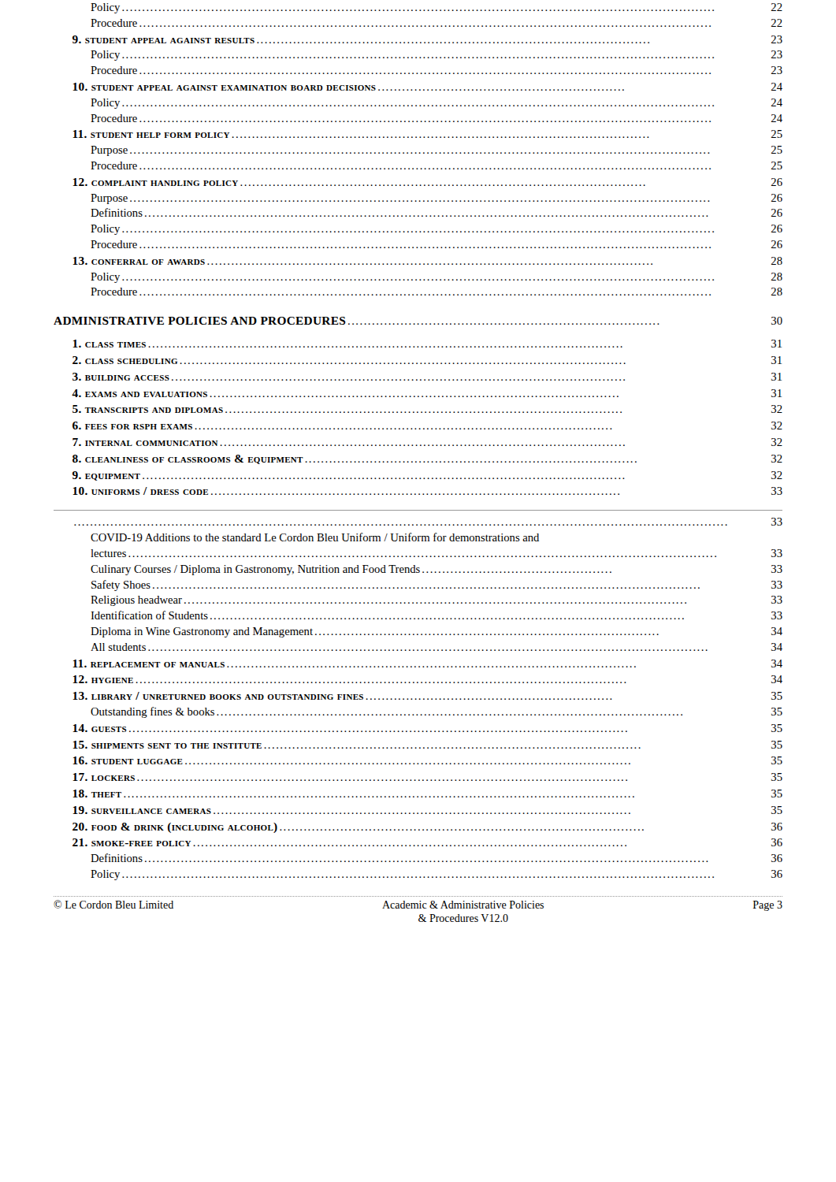Policy.................................................................................................................................................. 22
Procedure............................................................................................................................................. 22
9. Student Appeal Against Results................................................................................................. 23
Policy.................................................................................................................................................. 23
Procedure............................................................................................................................................. 23
10. Student Appeal Against Examination Board Decisions............................................................. 24
Policy.................................................................................................................................................. 24
Procedure............................................................................................................................................. 24
11. Student help form policy....................................................................................................... 25
Purpose............................................................................................................................................... 25
Procedure............................................................................................................................................. 25
12. Complaint Handling Policy.................................................................................................... 26
Purpose............................................................................................................................................... 26
Definitions........................................................................................................................................... 26
Policy.................................................................................................................................................. 26
Procedure............................................................................................................................................. 26
13. Conferral of Awards.............................................................................................................. 28
Policy.................................................................................................................................................. 28
Procedure............................................................................................................................................. 28
ADMINISTRATIVE POLICIES AND PROCEDURES............................................................................. 30
1. Class Times..................................................................................................................... 31
2. Class Scheduling.............................................................................................................. 31
3. Building Access................................................................................................................ 31
4. Exams and Evaluations..................................................................................................... 31
5. Transcripts and diplomas.................................................................................................. 32
6. Fees for RSPH exams....................................................................................................... 32
7. Internal Communication.................................................................................................... 32
8. Cleanliness of Classrooms & Equipment.................................................................................. 32
9. Equipment....................................................................................................................... 32
10. Uniforms / Dress Code..................................................................................................... 33
................................................................................................................................................................. 33
COVID-19 Additions to the standard Le Cordon Bleu Uniform / Uniform for demonstrations and
lectures................................................................................................................................................. 33
Culinary Courses / Diploma in Gastronomy, Nutrition and Food Trends............................................... 33
Safety Shoes....................................................................................................................................... 33
Religious headwear............................................................................................................................ 33
Identification of Students..................................................................................................................... 33
Diploma in Wine Gastronomy and Management..................................................................................... 34
All students.......................................................................................................................................... 34
11. Replacement of Manuals..................................................................................................... 34
12. Hygiene......................................................................................................................... 34
13. Library / Unreturned books and outstanding fines............................................................. 35
Outstanding fines & books................................................................................................................... 35
14. Guests........................................................................................................................... 35
15. Shipments sent to the Institute............................................................................................. 35
16. Student luggage.............................................................................................................. 35
17. Lockers......................................................................................................................... 35
18. Theft.............................................................................................................................. 35
19. Surveillance Cameras....................................................................................................... 35
20. Food & Drink (including alcohol).......................................................................................... 36
21. Smoke-Free Policy........................................................................................................... 36
Definitions........................................................................................................................................... 36
Policy.................................................................................................................................................. 36
© Le Cordon Bleu Limited
Academic & Administrative Policies
& Procedures V12.0
Page 3